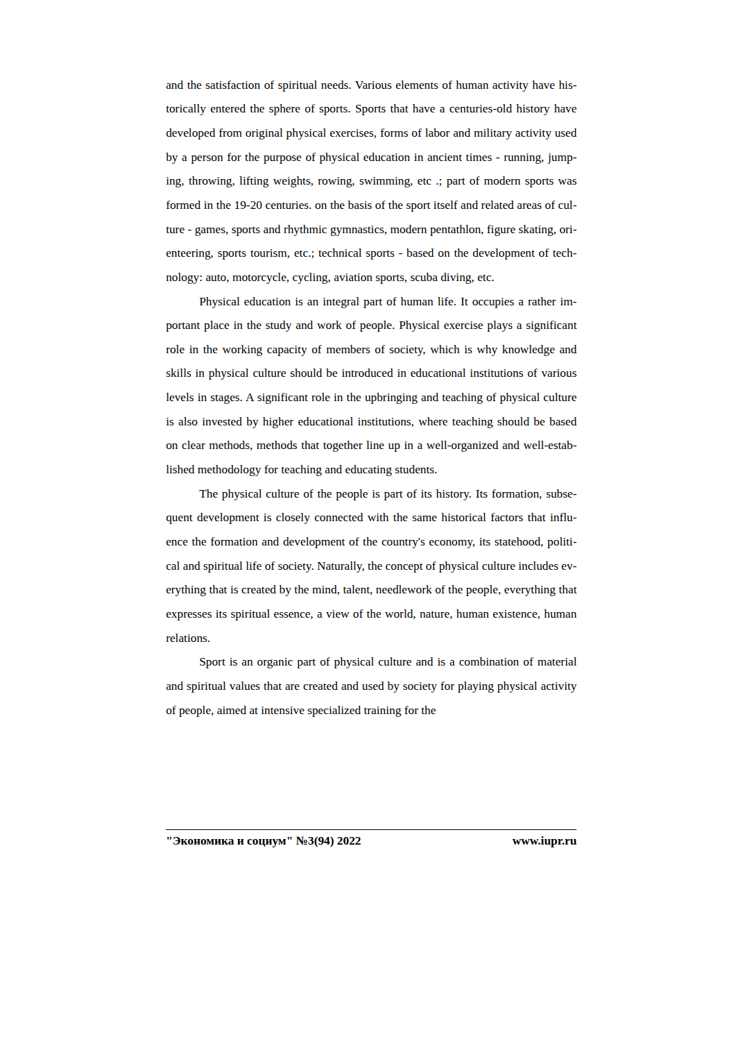and the satisfaction of spiritual needs. Various elements of human activity have historically entered the sphere of sports. Sports that have a centuries-old history have developed from original physical exercises, forms of labor and military activity used by a person for the purpose of physical education in ancient times - running, jumping, throwing, lifting weights, rowing, swimming, etc .; part of modern sports was formed in the 19-20 centuries. on the basis of the sport itself and related areas of culture - games, sports and rhythmic gymnastics, modern pentathlon, figure skating, orienteering, sports tourism, etc.; technical sports - based on the development of technology: auto, motorcycle, cycling, aviation sports, scuba diving, etc.
Physical education is an integral part of human life. It occupies a rather important place in the study and work of people. Physical exercise plays a significant role in the working capacity of members of society, which is why knowledge and skills in physical culture should be introduced in educational institutions of various levels in stages. A significant role in the upbringing and teaching of physical culture is also invested by higher educational institutions, where teaching should be based on clear methods, methods that together line up in a well-organized and well-established methodology for teaching and educating students.
The physical culture of the people is part of its history. Its formation, subsequent development is closely connected with the same historical factors that influence the formation and development of the country's economy, its statehood, political and spiritual life of society. Naturally, the concept of physical culture includes everything that is created by the mind, talent, needlework of the people, everything that expresses its spiritual essence, a view of the world, nature, human existence, human relations.
Sport is an organic part of physical culture and is a combination of material and spiritual values that are created and used by society for playing physical activity of people, aimed at intensive specialized training for the
"Экономика и социум" №3(94) 2022
www.iupr.ru